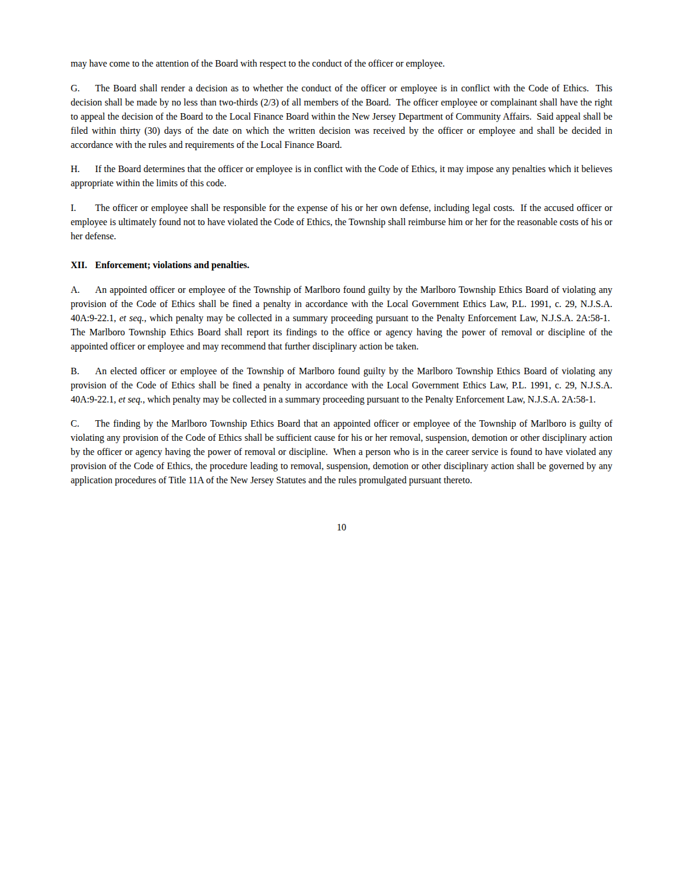may have come to the attention of the Board with respect to the conduct of the officer or employee.
G. The Board shall render a decision as to whether the conduct of the officer or employee is in conflict with the Code of Ethics. This decision shall be made by no less than two-thirds (2/3) of all members of the Board. The officer employee or complainant shall have the right to appeal the decision of the Board to the Local Finance Board within the New Jersey Department of Community Affairs. Said appeal shall be filed within thirty (30) days of the date on which the written decision was received by the officer or employee and shall be decided in accordance with the rules and requirements of the Local Finance Board.
H. If the Board determines that the officer or employee is in conflict with the Code of Ethics, it may impose any penalties which it believes appropriate within the limits of this code.
I. The officer or employee shall be responsible for the expense of his or her own defense, including legal costs. If the accused officer or employee is ultimately found not to have violated the Code of Ethics, the Township shall reimburse him or her for the reasonable costs of his or her defense.
XII. Enforcement; violations and penalties.
A. An appointed officer or employee of the Township of Marlboro found guilty by the Marlboro Township Ethics Board of violating any provision of the Code of Ethics shall be fined a penalty in accordance with the Local Government Ethics Law, P.L. 1991, c. 29, N.J.S.A. 40A:9-22.1, et seq., which penalty may be collected in a summary proceeding pursuant to the Penalty Enforcement Law, N.J.S.A. 2A:58-1. The Marlboro Township Ethics Board shall report its findings to the office or agency having the power of removal or discipline of the appointed officer or employee and may recommend that further disciplinary action be taken.
B. An elected officer or employee of the Township of Marlboro found guilty by the Marlboro Township Ethics Board of violating any provision of the Code of Ethics shall be fined a penalty in accordance with the Local Government Ethics Law, P.L. 1991, c. 29, N.J.S.A. 40A:9-22.1, et seq., which penalty may be collected in a summary proceeding pursuant to the Penalty Enforcement Law, N.J.S.A. 2A:58-1.
C. The finding by the Marlboro Township Ethics Board that an appointed officer or employee of the Township of Marlboro is guilty of violating any provision of the Code of Ethics shall be sufficient cause for his or her removal, suspension, demotion or other disciplinary action by the officer or agency having the power of removal or discipline. When a person who is in the career service is found to have violated any provision of the Code of Ethics, the procedure leading to removal, suspension, demotion or other disciplinary action shall be governed by any application procedures of Title 11A of the New Jersey Statutes and the rules promulgated pursuant thereto.
10